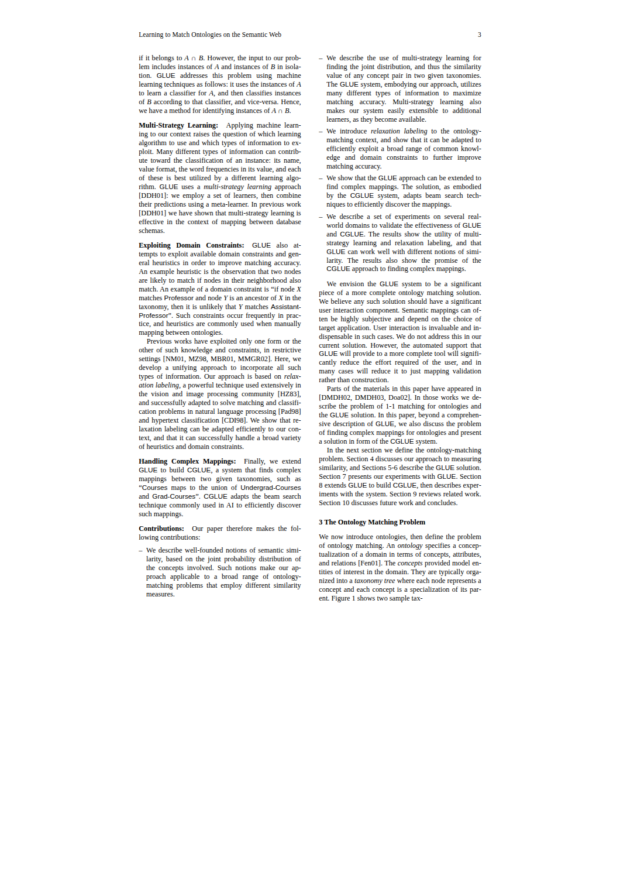Learning to Match Ontologies on the Semantic Web 3
if it belongs to A ∩ B. However, the input to our problem includes instances of A and instances of B in isolation. GLUE addresses this problem using machine learning techniques as follows: it uses the instances of A to learn a classifier for A, and then classifies instances of B according to that classifier, and vice-versa. Hence, we have a method for identifying instances of A ∩ B.
Multi-Strategy Learning: Applying machine learning to our context raises the question of which learning algorithm to use and which types of information to exploit. Many different types of information can contribute toward the classification of an instance: its name, value format, the word frequencies in its value, and each of these is best utilized by a different learning algorithm. GLUE uses a multi-strategy learning approach [DDH01]: we employ a set of learners, then combine their predictions using a meta-learner. In previous work [DDH01] we have shown that multi-strategy learning is effective in the context of mapping between database schemas.
Exploiting Domain Constraints: GLUE also attempts to exploit available domain constraints and general heuristics in order to improve matching accuracy. An example heuristic is the observation that two nodes are likely to match if nodes in their neighborhood also match. An example of a domain constraint is “if node X matches Professor and node Y is an ancestor of X in the taxonomy, then it is unlikely that Y matches Assistant-Professor”. Such constraints occur frequently in practice, and heuristics are commonly used when manually mapping between ontologies.
Previous works have exploited only one form or the other of such knowledge and constraints, in restrictive settings [NM01, MZ98, MBR01, MMGR02]. Here, we develop a unifying approach to incorporate all such types of information. Our approach is based on relaxation labeling, a powerful technique used extensively in the vision and image processing community [HZ83], and successfully adapted to solve matching and classification problems in natural language processing [Pad98] and hypertext classification [CDI98]. We show that relaxation labeling can be adapted efficiently to our context, and that it can successfully handle a broad variety of heuristics and domain constraints.
Handling Complex Mappings: Finally, we extend GLUE to build CGLUE, a system that finds complex mappings between two given taxonomies, such as “Courses maps to the union of Undergrad-Courses and Grad-Courses”. CGLUE adapts the beam search technique commonly used in AI to efficiently discover such mappings.
Contributions: Our paper therefore makes the following contributions:
We describe well-founded notions of semantic similarity, based on the joint probability distribution of the concepts involved. Such notions make our approach applicable to a broad range of ontology-matching problems that employ different similarity measures.
We describe the use of multi-strategy learning for finding the joint distribution, and thus the similarity value of any concept pair in two given taxonomies. The GLUE system, embodying our approach, utilizes many different types of information to maximize matching accuracy. Multi-strategy learning also makes our system easily extensible to additional learners, as they become available.
We introduce relaxation labeling to the ontology-matching context, and show that it can be adapted to efficiently exploit a broad range of common knowledge and domain constraints to further improve matching accuracy.
We show that the GLUE approach can be extended to find complex mappings. The solution, as embodied by the CGLUE system, adapts beam search techniques to efficiently discover the mappings.
We describe a set of experiments on several real-world domains to validate the effectiveness of GLUE and CGLUE. The results show the utility of multi-strategy learning and relaxation labeling, and that GLUE can work well with different notions of similarity. The results also show the promise of the CGLUE approach to finding complex mappings.
We envision the GLUE system to be a significant piece of a more complete ontology matching solution. We believe any such solution should have a significant user interaction component. Semantic mappings can often be highly subjective and depend on the choice of target application. User interaction is invaluable and indispensable in such cases. We do not address this in our current solution. However, the automated support that GLUE will provide to a more complete tool will significantly reduce the effort required of the user, and in many cases will reduce it to just mapping validation rather than construction.
Parts of the materials in this paper have appeared in [DMDH02, DMDH03, Doa02]. In those works we describe the problem of 1-1 matching for ontologies and the GLUE solution. In this paper, beyond a comprehensive description of GLUE, we also discuss the problem of finding complex mappings for ontologies and present a solution in form of the CGLUE system.
In the next section we define the ontology-matching problem. Section 4 discusses our approach to measuring similarity, and Sections 5-6 describe the GLUE solution. Section 7 presents our experiments with GLUE. Section 8 extends GLUE to build CGLUE, then describes experiments with the system. Section 9 reviews related work. Section 10 discusses future work and concludes.
3 The Ontology Matching Problem
We now introduce ontologies, then define the problem of ontology matching. An ontology specifies a conceptualization of a domain in terms of concepts, attributes, and relations [Fen01]. The concepts provided model entities of interest in the domain. They are typically organized into a taxonomy tree where each node represents a concept and each concept is a specialization of its parent. Figure 1 shows two sample tax-